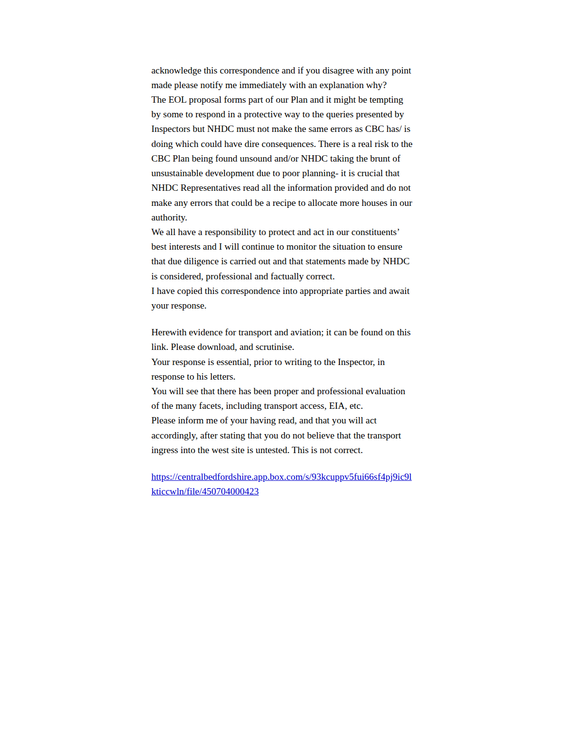acknowledge this correspondence and if you disagree with any point made please notify me immediately with an explanation why?
The EOL proposal forms part of our Plan and it might be tempting by some to respond in a protective way to the queries presented by Inspectors but NHDC must not make the same errors as CBC has/ is doing which could have dire consequences. There is a real risk to the CBC Plan being found unsound and/or NHDC taking the brunt of unsustainable development due to poor planning- it is crucial that NHDC Representatives read all the information provided and do not make any errors that could be a recipe to allocate more houses in our authority.
We all have a responsibility to protect and act in our constituents’ best interests and I will continue to monitor the situation to ensure that due diligence is carried out and that statements made by NHDC is considered, professional and factually correct.
I have copied this correspondence into appropriate parties and await your response.
Herewith evidence for transport and aviation; it can be found on this link. Please download, and scrutinise.
Your response is essential, prior to writing to the Inspector, in response to his letters.
You will see that there has been proper and professional evaluation of the many facets, including transport access, EIA, etc.
Please inform me of your having read, and that you will act accordingly, after stating that you do not believe that the transport ingress into the west site is untested. This is not correct.
https://centralbedfordshire.app.box.com/s/93kcuppv5fui66sf4pj9ic9lkticcwln/file/450704000423